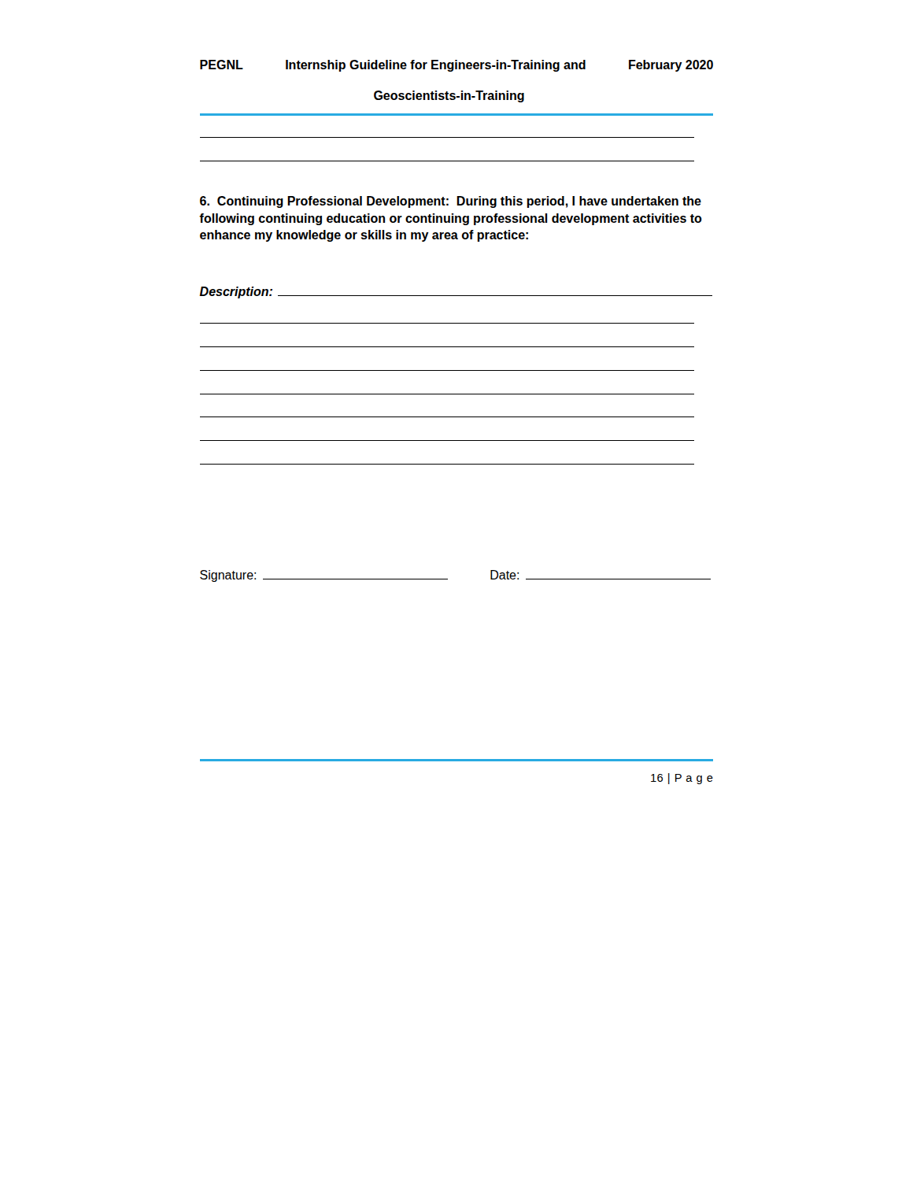PEGNL
Internship Guideline for Engineers-in-Training and
February 2020
Geoscientists-in-Training
6. Continuing Professional Development: During this period, I have undertaken the following continuing education or continuing professional development activities to enhance my knowledge or skills in my area of practice:
Description:
Signature:
Date:
16 | P a g e